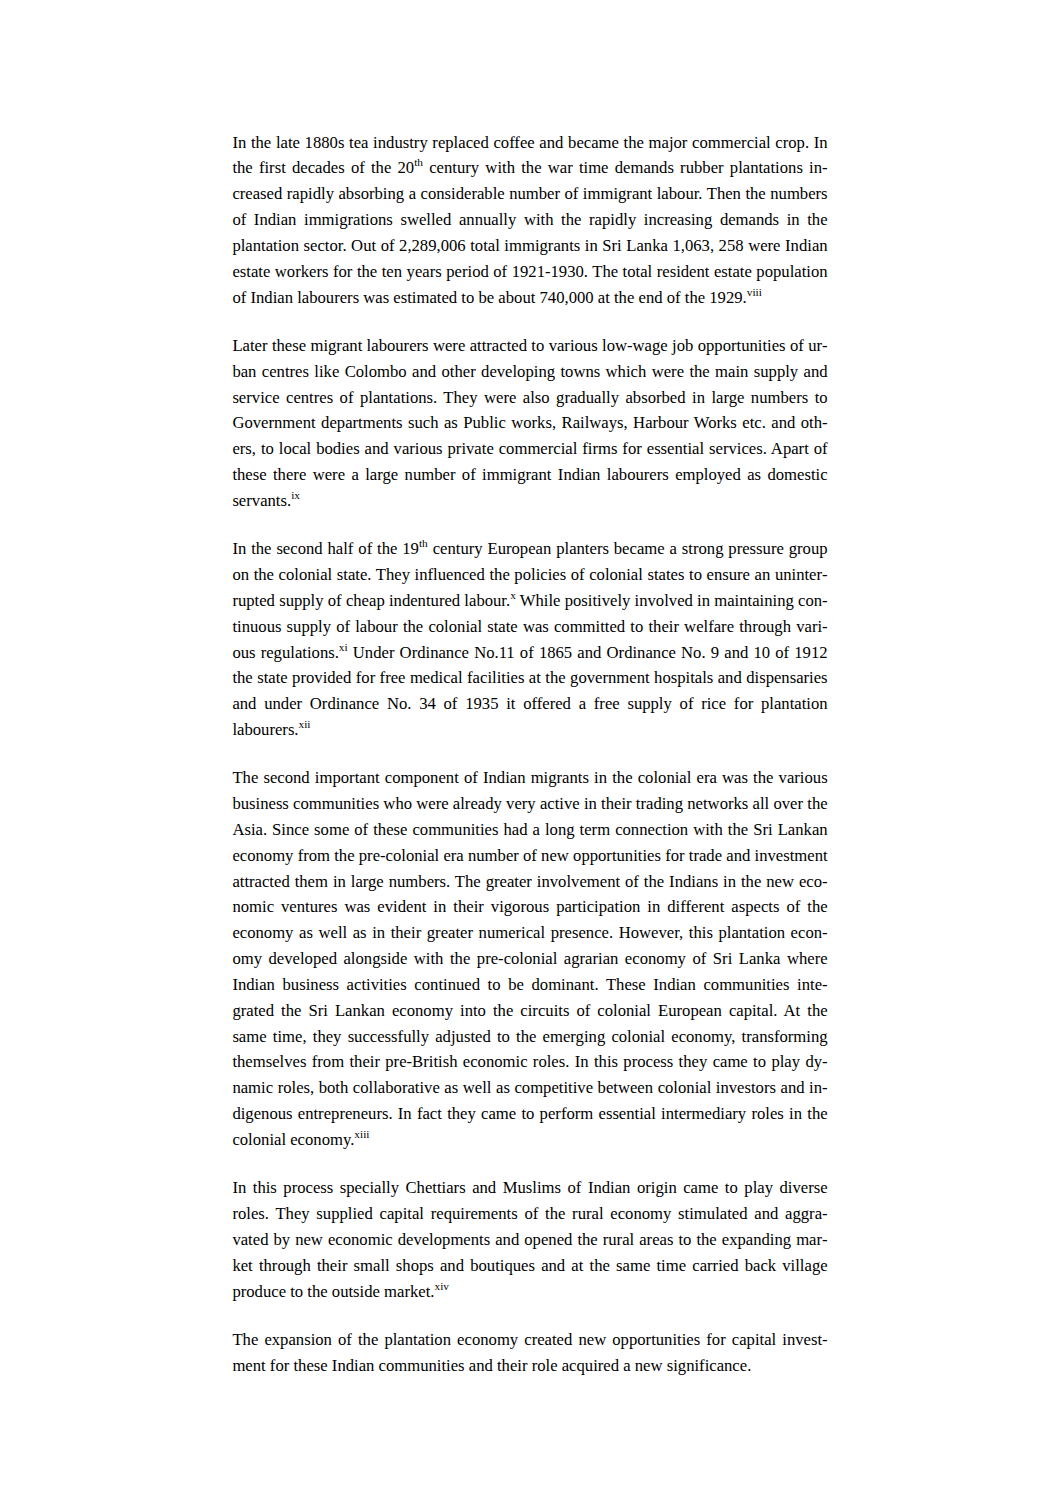In the late 1880s tea industry replaced coffee and became the major commercial crop. In the first decades of the 20th century with the war time demands rubber plantations increased rapidly absorbing a considerable number of immigrant labour. Then the numbers of Indian immigrations swelled annually with the rapidly increasing demands in the plantation sector. Out of 2,289,006 total immigrants in Sri Lanka 1,063, 258 were Indian estate workers for the ten years period of 1921-1930. The total resident estate population of Indian labourers was estimated to be about 740,000 at the end of the 1929.viii
Later these migrant labourers were attracted to various low-wage job opportunities of urban centres like Colombo and other developing towns which were the main supply and service centres of plantations. They were also gradually absorbed in large numbers to Government departments such as Public works, Railways, Harbour Works etc. and others, to local bodies and various private commercial firms for essential services. Apart of these there were a large number of immigrant Indian labourers employed as domestic servants.ix
In the second half of the 19th century European planters became a strong pressure group on the colonial state. They influenced the policies of colonial states to ensure an uninterrupted supply of cheap indentured labour.x While positively involved in maintaining continuous supply of labour the colonial state was committed to their welfare through various regulations.xi Under Ordinance No.11 of 1865 and Ordinance No. 9 and 10 of 1912 the state provided for free medical facilities at the government hospitals and dispensaries and under Ordinance No. 34 of 1935 it offered a free supply of rice for plantation labourers.xii
The second important component of Indian migrants in the colonial era was the various business communities who were already very active in their trading networks all over the Asia. Since some of these communities had a long term connection with the Sri Lankan economy from the pre-colonial era number of new opportunities for trade and investment attracted them in large numbers. The greater involvement of the Indians in the new economic ventures was evident in their vigorous participation in different aspects of the economy as well as in their greater numerical presence. However, this plantation economy developed alongside with the pre-colonial agrarian economy of Sri Lanka where Indian business activities continued to be dominant. These Indian communities integrated the Sri Lankan economy into the circuits of colonial European capital. At the same time, they successfully adjusted to the emerging colonial economy, transforming themselves from their pre-British economic roles. In this process they came to play dynamic roles, both collaborative as well as competitive between colonial investors and indigenous entrepreneurs. In fact they came to perform essential intermediary roles in the colonial economy.xiii
In this process specially Chettiars and Muslims of Indian origin came to play diverse roles. They supplied capital requirements of the rural economy stimulated and aggravated by new economic developments and opened the rural areas to the expanding market through their small shops and boutiques and at the same time carried back village produce to the outside market.xiv
The expansion of the plantation economy created new opportunities for capital investment for these Indian communities and their role acquired a new significance.